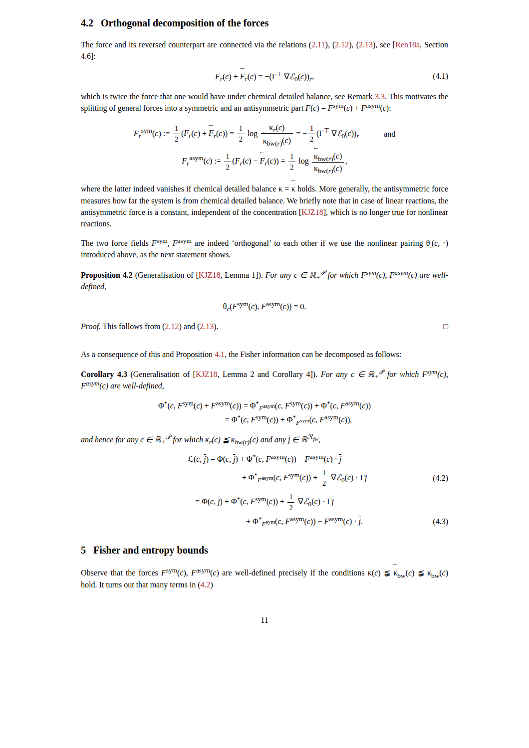4.2 Orthogonal decomposition of the forces
The force and its reversed counterpart are connected via the relations (2.11), (2.12), (2.13), see [Ren18a, Section 4.6]:
Fr(c) + Fr(c) = −(Γ⊤ ∇ℰ0(c))r, (4.1)
which is twice the force that one would have under chemical detailed balance, see Remark 3.3. This motivates the splitting of general forces into a symmetric and an antisymmetric part F(c) = Fsym(c) + Fasym(c):
Frsym(c) := 12(Fr(c) + Fr(c)) = 12 log κr(c) κbw(r)(c) = −12(Γ⊤ ∇ℰ0(c))r and
Frasym(c) := 12(Fr(c) − Fr(c)) = 12 log κbw(r)(c) κbw(r)(c),
where the latter indeed vanishes if chemical detailed balance κ = κ holds. More generally, the antisymmetric force measures how far the system is from chemical detailed balance. We briefly note that in case of linear reactions, the antisymmetric force is a constant, independent of the concentration [KJZ18], which is no longer true for nonlinear reactions.
The two force fields Fsym, Fasym are indeed ‘orthogonal’ to each other if we use the nonlinear pairing θ.(c, ·) introduced above, as the next statement shows.
Proposition 4.2 (Generalisation of [KJZ18, Lemma 1]). For any c ∈ ℝ+𝒫 for which Fsym(c), Fasym(c) are well-defined,
θc(Fsym(c), Fasym(c)) = 0.
Proof. This follows from (2.12) and (2.13). □
As a consequence of this and Proposition 4.1, the Fisher information can be decomposed as follows:
Corollary 4.3 (Generalisation of [KJZ18, Lemma 2 and Corollary 4]). For any c ∈ ℝ+𝒫 for which Fsym(c), Fasym(c) are well-defined,
Φ*(c, Fsym(c) + Fasym(c)) = Φ*Fasym(c, Fsym(c)) + Φ*(c, Fasym(c))
= Φ*(c, Fsym(c)) + Φ*Fsym(c, Fasym(c)),
and hence for any c ∈ ℝ+𝒫 for which κr(c) ≨ κbw(r)(c) and any j ∈ ℝℛfw,
ℒ(c, j) = Φ(c, j) + Φ*(c, Fasym(c)) − Fasym(c) · j
+ Φ*Fasym(c, Fsym(c)) + 12 ∇ℰ0(c) · Γj (4.2)
= Φ(c, j) + Φ*(c, Fsym(c)) + 12 ∇ℰ0(c) · Γj
+ Φ*Fsym(c, Fasym(c)) − Fasym(c) · j. (4.3)
5 Fisher and entropy bounds
Observe that the forces Fsym(c), Fasym(c) are well-defined precisely if the conditions κ(c) ≨ κbw(c) ≨ κbw(c) hold. It turns out that many terms in (4.2)
11